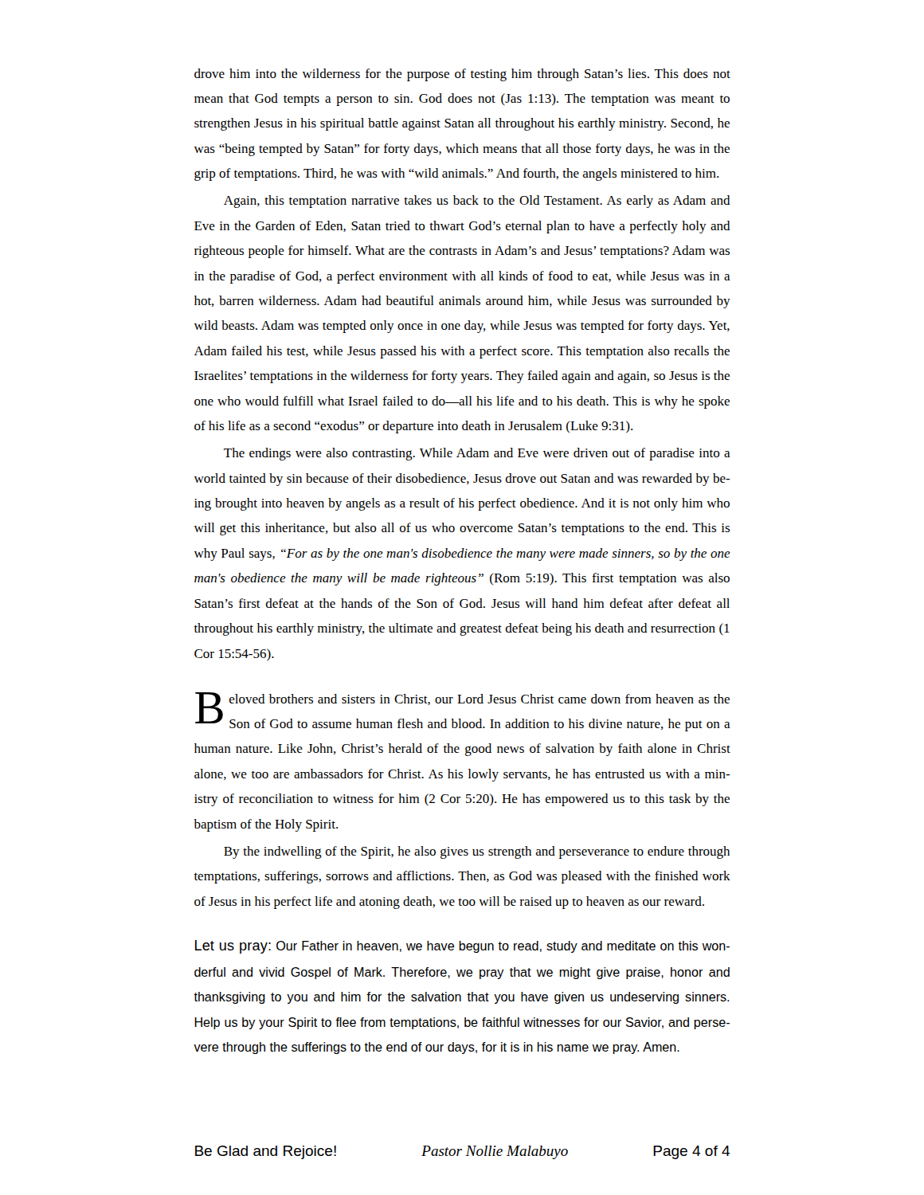drove him into the wilderness for the purpose of testing him through Satan’s lies. This does not mean that God tempts a person to sin. God does not (Jas 1:13). The temptation was meant to strengthen Jesus in his spiritual battle against Satan all throughout his earthly ministry. Second, he was “being tempted by Satan” for forty days, which means that all those forty days, he was in the grip of temptations. Third, he was with “wild animals.” And fourth, the angels ministered to him.
Again, this temptation narrative takes us back to the Old Testament. As early as Adam and Eve in the Garden of Eden, Satan tried to thwart God’s eternal plan to have a perfectly holy and righteous people for himself. What are the contrasts in Adam’s and Jesus’ temptations? Adam was in the paradise of God, a perfect environment with all kinds of food to eat, while Jesus was in a hot, barren wilderness. Adam had beautiful animals around him, while Jesus was surrounded by wild beasts. Adam was tempted only once in one day, while Jesus was tempted for forty days. Yet, Adam failed his test, while Jesus passed his with a perfect score. This temptation also recalls the Israelites’ temptations in the wilderness for forty years. They failed again and again, so Jesus is the one who would fulfill what Israel failed to do—all his life and to his death. This is why he spoke of his life as a second “exodus” or departure into death in Jerusalem (Luke 9:31).
The endings were also contrasting. While Adam and Eve were driven out of paradise into a world tainted by sin because of their disobedience, Jesus drove out Satan and was rewarded by being brought into heaven by angels as a result of his perfect obedience. And it is not only him who will get this inheritance, but also all of us who overcome Satan’s temptations to the end. This is why Paul says, “For as by the one man's disobedience the many were made sinners, so by the one man's obedience the many will be made righteous” (Rom 5:19). This first temptation was also Satan’s first defeat at the hands of the Son of God. Jesus will hand him defeat after defeat all throughout his earthly ministry, the ultimate and greatest defeat being his death and resurrection (1 Cor 15:54-56).
Beloved brothers and sisters in Christ, our Lord Jesus Christ came down from heaven as the Son of God to assume human flesh and blood. In addition to his divine nature, he put on a human nature. Like John, Christ’s herald of the good news of salvation by faith alone in Christ alone, we too are ambassadors for Christ. As his lowly servants, he has entrusted us with a ministry of reconciliation to witness for him (2 Cor 5:20). He has empowered us to this task by the baptism of the Holy Spirit.
By the indwelling of the Spirit, he also gives us strength and perseverance to endure through temptations, sufferings, sorrows and afflictions. Then, as God was pleased with the finished work of Jesus in his perfect life and atoning death, we too will be raised up to heaven as our reward.
Let us pray: Our Father in heaven, we have begun to read, study and meditate on this wonderful and vivid Gospel of Mark. Therefore, we pray that we might give praise, honor and thanksgiving to you and him for the salvation that you have given us undeserving sinners. Help us by your Spirit to flee from temptations, be faithful witnesses for our Savior, and persevere through the sufferings to the end of our days, for it is in his name we pray. Amen.
Be Glad and Rejoice! Pastor Nollie Malabuyo Page 4 of 4